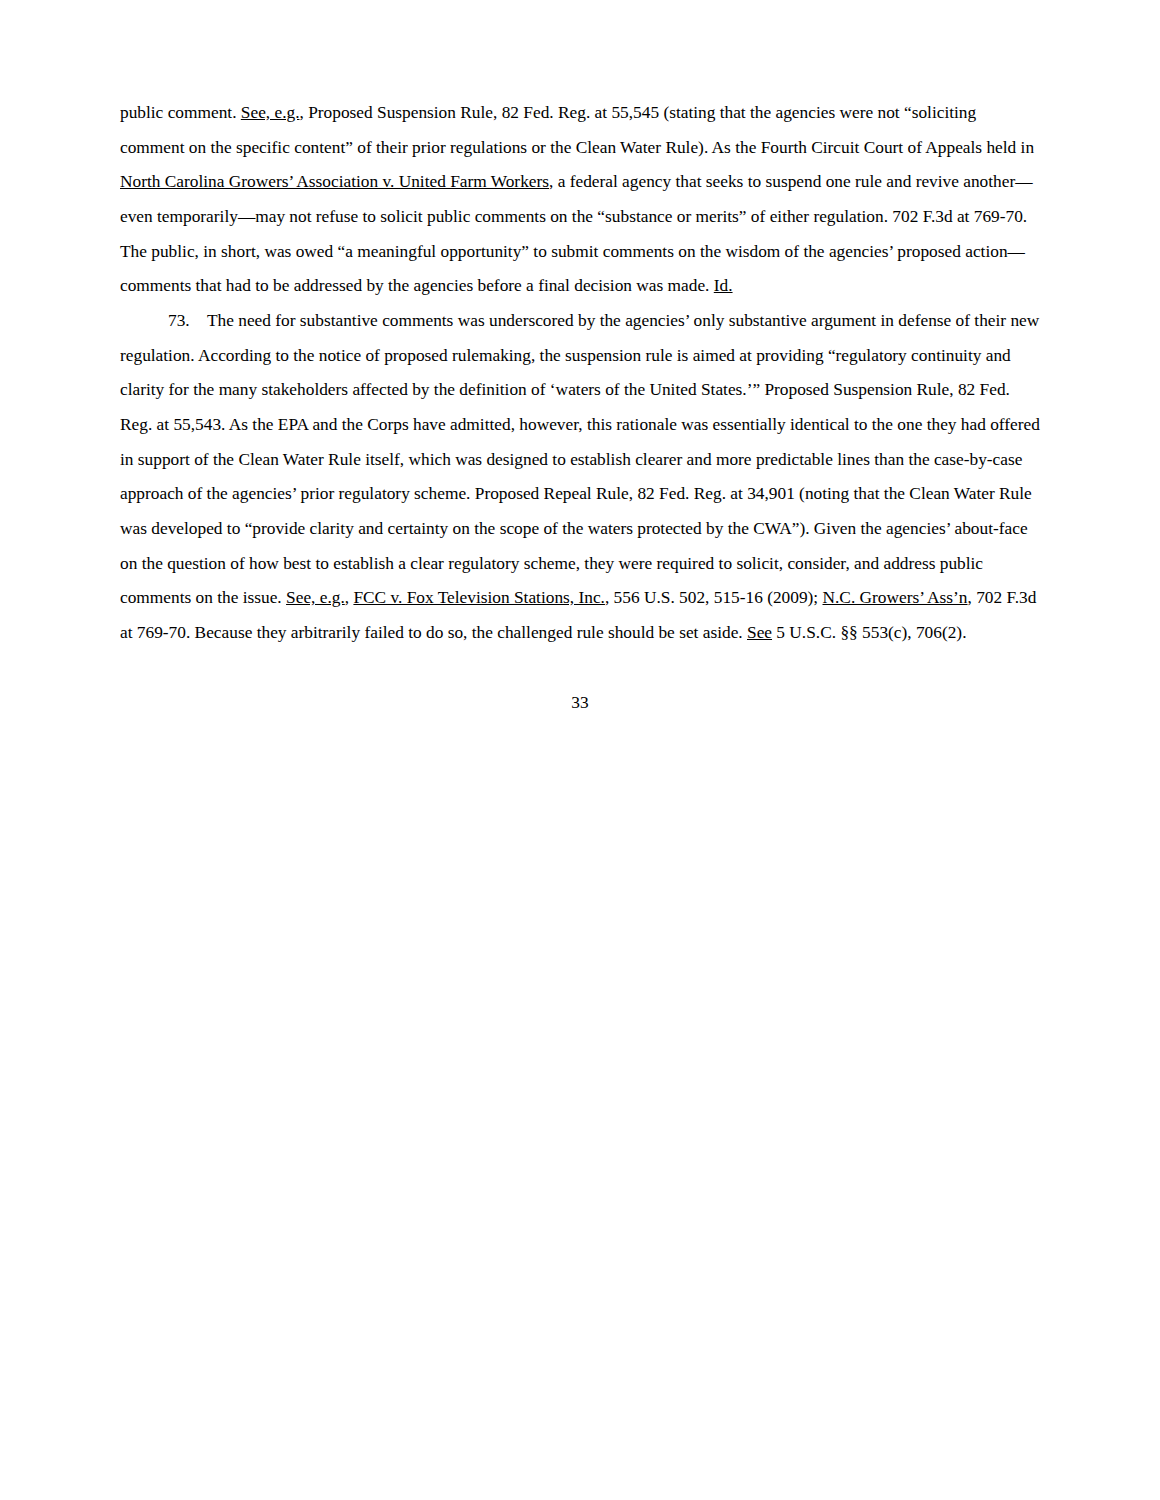public comment. See, e.g., Proposed Suspension Rule, 82 Fed. Reg. at 55,545 (stating that the agencies were not “soliciting comment on the specific content” of their prior regulations or the Clean Water Rule). As the Fourth Circuit Court of Appeals held in North Carolina Growers’ Association v. United Farm Workers, a federal agency that seeks to suspend one rule and revive another—even temporarily—may not refuse to solicit public comments on the “substance or merits” of either regulation. 702 F.3d at 769-70. The public, in short, was owed “a meaningful opportunity” to submit comments on the wisdom of the agencies’ proposed action—comments that had to be addressed by the agencies before a final decision was made. Id.
73. The need for substantive comments was underscored by the agencies’ only substantive argument in defense of their new regulation. According to the notice of proposed rulemaking, the suspension rule is aimed at providing “regulatory continuity and clarity for the many stakeholders affected by the definition of ‘waters of the United States.’” Proposed Suspension Rule, 82 Fed. Reg. at 55,543. As the EPA and the Corps have admitted, however, this rationale was essentially identical to the one they had offered in support of the Clean Water Rule itself, which was designed to establish clearer and more predictable lines than the case-by-case approach of the agencies’ prior regulatory scheme. Proposed Repeal Rule, 82 Fed. Reg. at 34,901 (noting that the Clean Water Rule was developed to “provide clarity and certainty on the scope of the waters protected by the CWA”). Given the agencies’ about-face on the question of how best to establish a clear regulatory scheme, they were required to solicit, consider, and address public comments on the issue. See, e.g., FCC v. Fox Television Stations, Inc., 556 U.S. 502, 515-16 (2009); N.C. Growers’ Ass’n, 702 F.3d at 769-70. Because they arbitrarily failed to do so, the challenged rule should be set aside. See 5 U.S.C. §§ 553(c), 706(2).
33